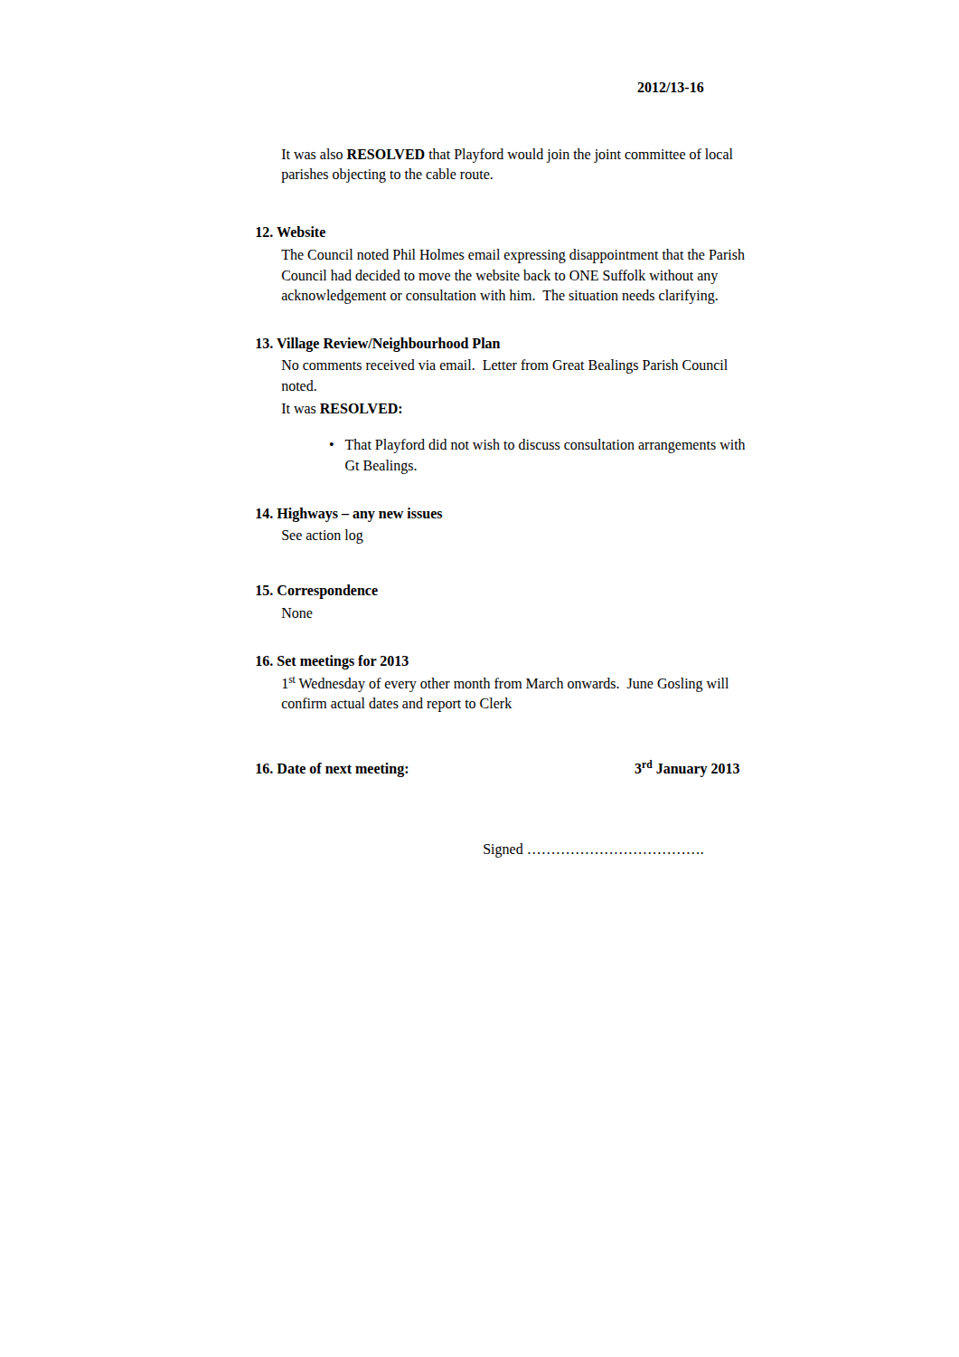2012/13-16
It was also RESOLVED that Playford would join the joint committee of local parishes objecting to the cable route.
12. Website
The Council noted Phil Holmes email expressing disappointment that the Parish Council had decided to move the website back to ONE Suffolk without any acknowledgement or consultation with him. The situation needs clarifying.
13. Village Review/Neighbourhood Plan
No comments received via email. Letter from Great Bealings Parish Council noted.
It was RESOLVED:
That Playford did not wish to discuss consultation arrangements with Gt Bealings.
14. Highways – any new issues
See action log
15. Correspondence
None
16. Set meetings for 2013
1st Wednesday of every other month from March onwards. June Gosling will confirm actual dates and report to Clerk
16. Date of next meeting: 3rd January 2013
Signed ……………………………….